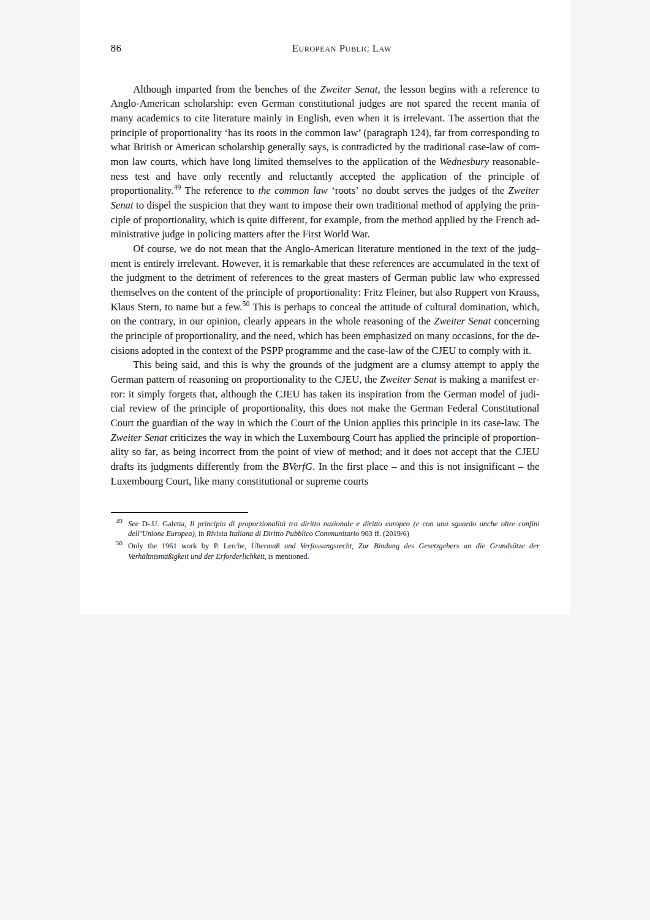86 European Public Law
Although imparted from the benches of the Zweiter Senat, the lesson begins with a reference to Anglo-American scholarship: even German constitutional judges are not spared the recent mania of many academics to cite literature mainly in English, even when it is irrelevant. The assertion that the principle of proportionality ‘has its roots in the common law’ (paragraph 124), far from corresponding to what British or American scholarship generally says, is contradicted by the traditional case-law of common law courts, which have long limited themselves to the application of the Wednesbury reasonableness test and have only recently and reluctantly accepted the application of the principle of proportionality.49 The reference to the common law ‘roots’ no doubt serves the judges of the Zweiter Senat to dispel the suspicion that they want to impose their own traditional method of applying the principle of proportionality, which is quite different, for example, from the method applied by the French administrative judge in policing matters after the First World War.
Of course, we do not mean that the Anglo-American literature mentioned in the text of the judgment is entirely irrelevant. However, it is remarkable that these references are accumulated in the text of the judgment to the detriment of references to the great masters of German public law who expressed themselves on the content of the principle of proportionality: Fritz Fleiner, but also Ruppert von Krauss, Klaus Stern, to name but a few.50 This is perhaps to conceal the attitude of cultural domination, which, on the contrary, in our opinion, clearly appears in the whole reasoning of the Zweiter Senat concerning the principle of proportionality, and the need, which has been emphasized on many occasions, for the decisions adopted in the context of the PSPP programme and the case-law of the CJEU to comply with it.
This being said, and this is why the grounds of the judgment are a clumsy attempt to apply the German pattern of reasoning on proportionality to the CJEU, the Zweiter Senat is making a manifest error: it simply forgets that, although the CJEU has taken its inspiration from the German model of judicial review of the principle of proportionality, this does not make the German Federal Constitutional Court the guardian of the way in which the Court of the Union applies this principle in its case-law. The Zweiter Senat criticizes the way in which the Luxembourg Court has applied the principle of proportionality so far, as being incorrect from the point of view of method; and it does not accept that the CJEU drafts its judgments differently from the BVerfG. In the first place – and this is not insignificant – the Luxembourg Court, like many constitutional or supreme courts
49 See D-.U. Galetta, Il principio di proporzionalità tra diritto nazionale e diritto europeo (e con una sguardo anche oltre confini dell’Unione Europea), in Rivista Italiana di Diritto Pubblico Communitario 903 ff. (2019/6)
50 Only the 1961 work by P. Lerche, Übermaß und Verfassungsrecht, Zur Bindung des Gesetzgebers an die Grundsätze der Verhältnismäßigkeit und der Erforderlichkeit, is mentioned.